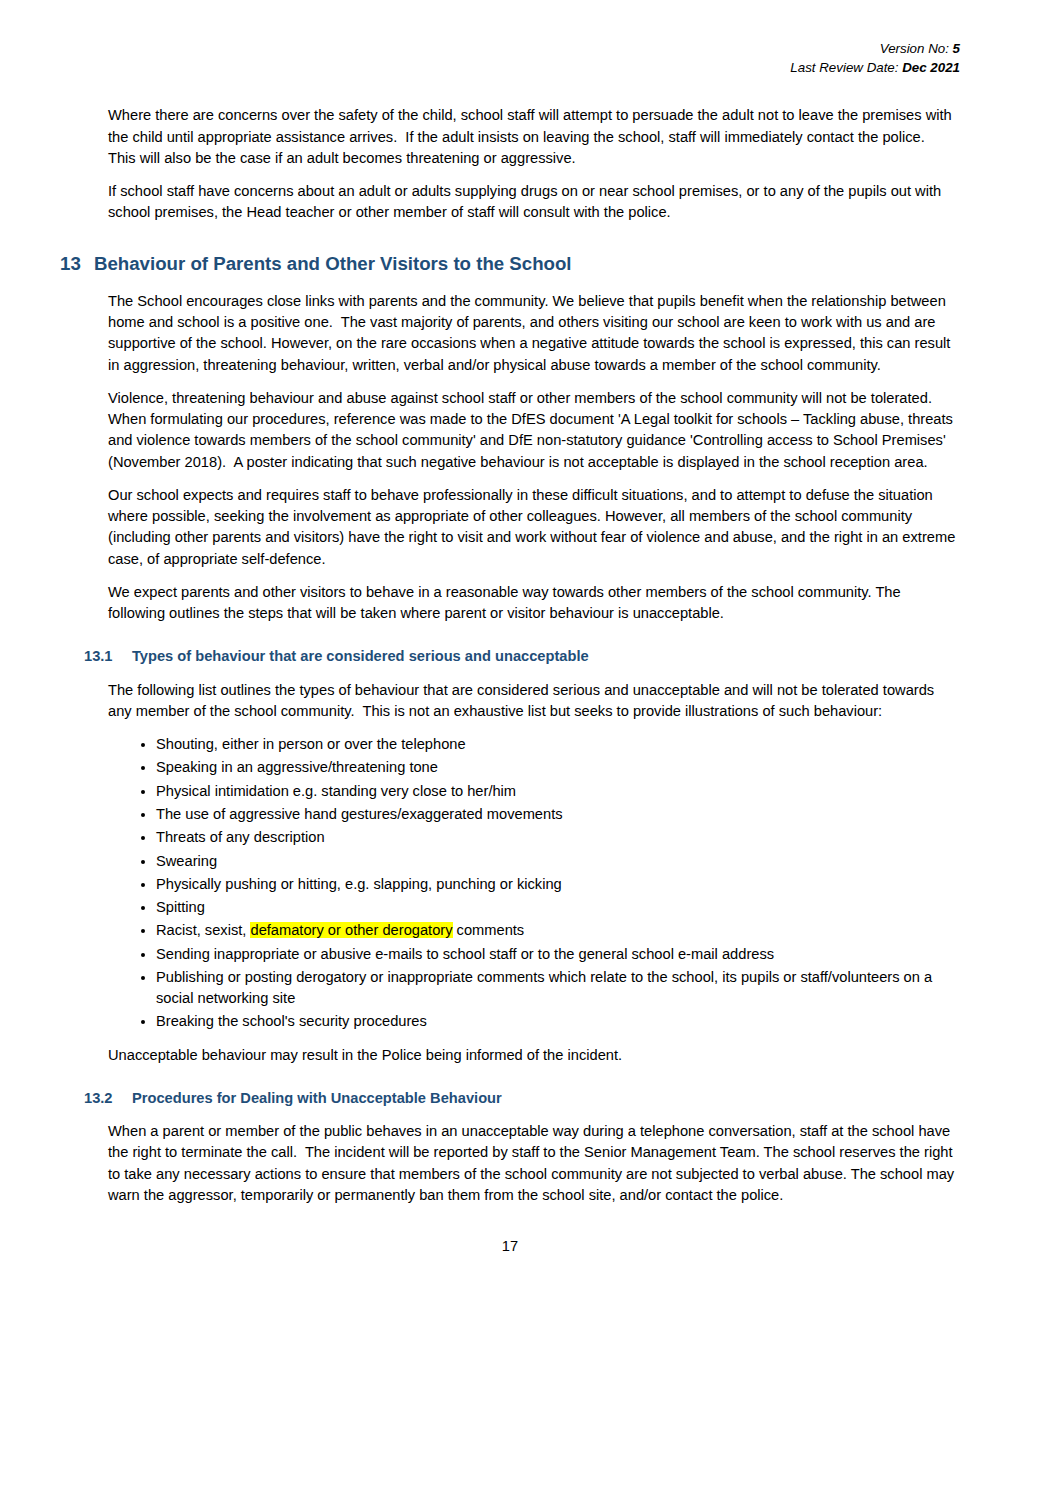Version No: 5
Last Review Date: Dec 2021
Where there are concerns over the safety of the child, school staff will attempt to persuade the adult not to leave the premises with the child until appropriate assistance arrives. If the adult insists on leaving the school, staff will immediately contact the police. This will also be the case if an adult becomes threatening or aggressive.
If school staff have concerns about an adult or adults supplying drugs on or near school premises, or to any of the pupils out with school premises, the Head teacher or other member of staff will consult with the police.
13 Behaviour of Parents and Other Visitors to the School
The School encourages close links with parents and the community. We believe that pupils benefit when the relationship between home and school is a positive one. The vast majority of parents, and others visiting our school are keen to work with us and are supportive of the school. However, on the rare occasions when a negative attitude towards the school is expressed, this can result in aggression, threatening behaviour, written, verbal and/or physical abuse towards a member of the school community.
Violence, threatening behaviour and abuse against school staff or other members of the school community will not be tolerated. When formulating our procedures, reference was made to the DfES document 'A Legal toolkit for schools – Tackling abuse, threats and violence towards members of the school community' and DfE non-statutory guidance 'Controlling access to School Premises' (November 2018). A poster indicating that such negative behaviour is not acceptable is displayed in the school reception area.
Our school expects and requires staff to behave professionally in these difficult situations, and to attempt to defuse the situation where possible, seeking the involvement as appropriate of other colleagues. However, all members of the school community (including other parents and visitors) have the right to visit and work without fear of violence and abuse, and the right in an extreme case, of appropriate self-defence.
We expect parents and other visitors to behave in a reasonable way towards other members of the school community. The following outlines the steps that will be taken where parent or visitor behaviour is unacceptable.
13.1 Types of behaviour that are considered serious and unacceptable
The following list outlines the types of behaviour that are considered serious and unacceptable and will not be tolerated towards any member of the school community. This is not an exhaustive list but seeks to provide illustrations of such behaviour:
Shouting, either in person or over the telephone
Speaking in an aggressive/threatening tone
Physical intimidation e.g. standing very close to her/him
The use of aggressive hand gestures/exaggerated movements
Threats of any description
Swearing
Physically pushing or hitting, e.g. slapping, punching or kicking
Spitting
Racist, sexist, defamatory or other derogatory comments
Sending inappropriate or abusive e-mails to school staff or to the general school e-mail address
Publishing or posting derogatory or inappropriate comments which relate to the school, its pupils or staff/volunteers on a social networking site
Breaking the school's security procedures
Unacceptable behaviour may result in the Police being informed of the incident.
13.2 Procedures for Dealing with Unacceptable Behaviour
When a parent or member of the public behaves in an unacceptable way during a telephone conversation, staff at the school have the right to terminate the call. The incident will be reported by staff to the Senior Management Team. The school reserves the right to take any necessary actions to ensure that members of the school community are not subjected to verbal abuse. The school may warn the aggressor, temporarily or permanently ban them from the school site, and/or contact the police.
17